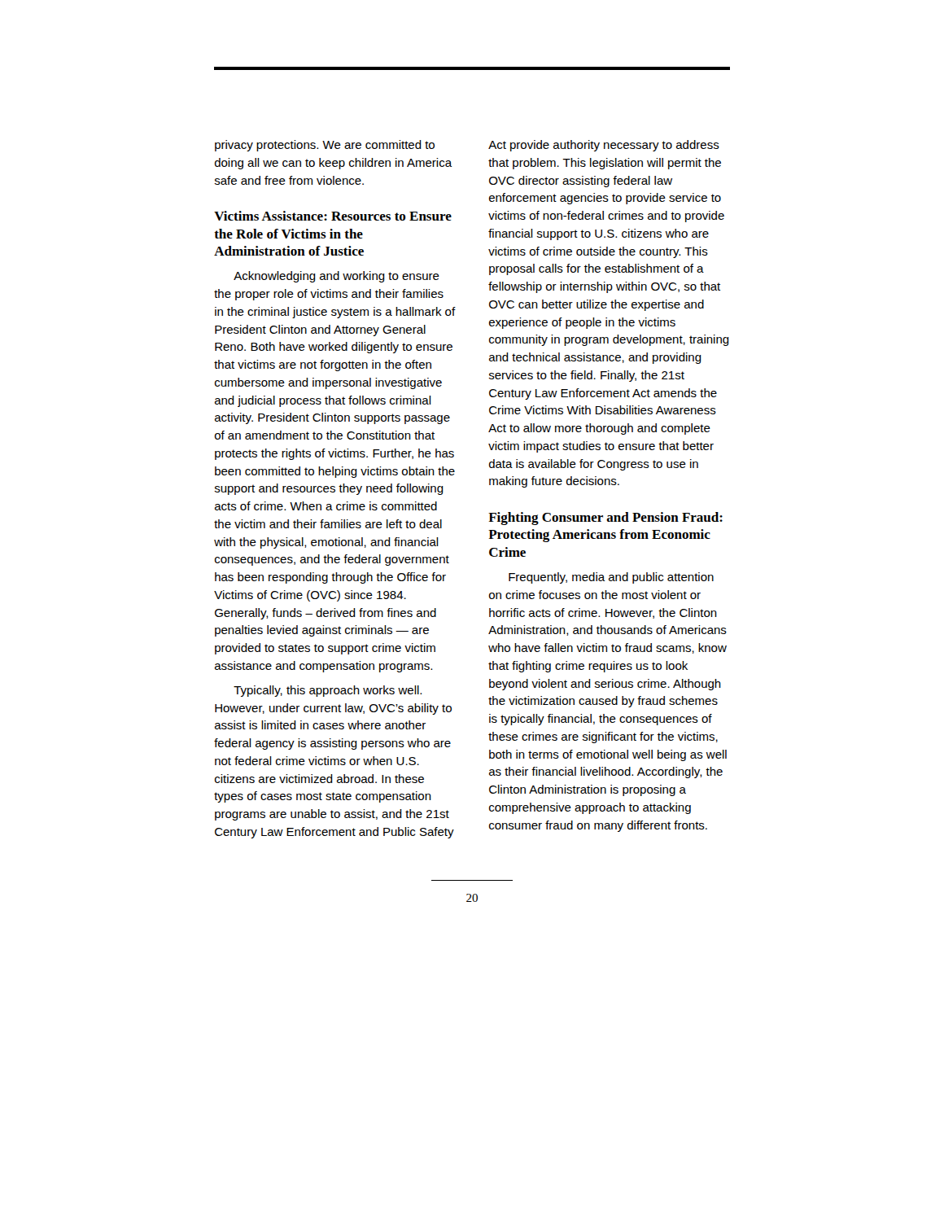privacy protections. We are committed to doing all we can to keep children in America safe and free from violence.
Victims Assistance: Resources to Ensure the Role of Victims in the Administration of Justice
Acknowledging and working to ensure the proper role of victims and their families in the criminal justice system is a hallmark of President Clinton and Attorney General Reno. Both have worked diligently to ensure that victims are not forgotten in the often cumbersome and impersonal investigative and judicial process that follows criminal activity. President Clinton supports passage of an amendment to the Constitution that protects the rights of victims. Further, he has been committed to helping victims obtain the support and resources they need following acts of crime. When a crime is committed the victim and their families are left to deal with the physical, emotional, and financial consequences, and the federal government has been responding through the Office for Victims of Crime (OVC) since 1984. Generally, funds – derived from fines and penalties levied against criminals — are provided to states to support crime victim assistance and compensation programs.
Typically, this approach works well. However, under current law, OVC’s ability to assist is limited in cases where another federal agency is assisting persons who are not federal crime victims or when U.S. citizens are victimized abroad. In these types of cases most state compensation programs are unable to assist, and the 21st Century Law Enforcement and Public Safety Act provide authority necessary to address that problem. This legislation will permit the OVC director assisting federal law enforcement agencies to provide service to victims of non-federal crimes and to provide financial support to U.S. citizens who are victims of crime outside the country. This proposal calls for the establishment of a fellowship or internship within OVC, so that OVC can better utilize the expertise and experience of people in the victims community in program development, training and technical assistance, and providing services to the field. Finally, the 21st Century Law Enforcement Act amends the Crime Victims With Disabilities Awareness Act to allow more thorough and complete victim impact studies to ensure that better data is available for Congress to use in making future decisions.
Fighting Consumer and Pension Fraud: Protecting Americans from Economic Crime
Frequently, media and public attention on crime focuses on the most violent or horrific acts of crime. However, the Clinton Administration, and thousands of Americans who have fallen victim to fraud scams, know that fighting crime requires us to look beyond violent and serious crime. Although the victimization caused by fraud schemes is typically financial, the consequences of these crimes are significant for the victims, both in terms of emotional well being as well as their financial livelihood. Accordingly, the Clinton Administration is proposing a comprehensive approach to attacking consumer fraud on many different fronts.
20